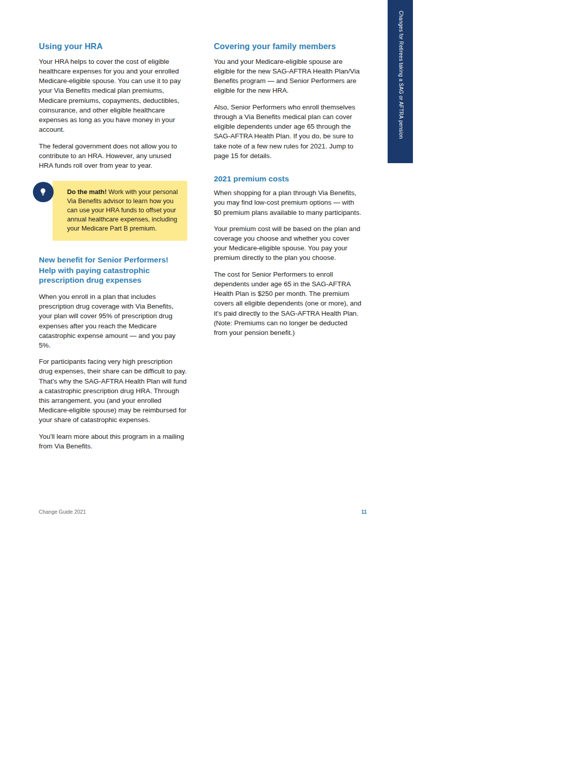Changes for Retirees taking a SAG or AFTRA pension
Using your HRA
Your HRA helps to cover the cost of eligible healthcare expenses for you and your enrolled Medicare-eligible spouse. You can use it to pay your Via Benefits medical plan premiums, Medicare premiums, copayments, deductibles, coinsurance, and other eligible healthcare expenses as long as you have money in your account.
The federal government does not allow you to contribute to an HRA. However, any unused HRA funds roll over from year to year.
Do the math! Work with your personal Via Benefits advisor to learn how you can use your HRA funds to offset your annual healthcare expenses, including your Medicare Part B premium.
New benefit for Senior Performers! Help with paying catastrophic prescription drug expenses
When you enroll in a plan that includes prescription drug coverage with Via Benefits, your plan will cover 95% of prescription drug expenses after you reach the Medicare catastrophic expense amount — and you pay 5%.
For participants facing very high prescription drug expenses, their share can be difficult to pay. That's why the SAG-AFTRA Health Plan will fund a catastrophic prescription drug HRA. Through this arrangement, you (and your enrolled Medicare-eligible spouse) may be reimbursed for your share of catastrophic expenses.
You'll learn more about this program in a mailing from Via Benefits.
Covering your family members
You and your Medicare-eligible spouse are eligible for the new SAG-AFTRA Health Plan/Via Benefits program — and Senior Performers are eligible for the new HRA.
Also, Senior Performers who enroll themselves through a Via Benefits medical plan can cover eligible dependents under age 65 through the SAG-AFTRA Health Plan. If you do, be sure to take note of a few new rules for 2021. Jump to page 15 for details.
2021 premium costs
When shopping for a plan through Via Benefits, you may find low-cost premium options — with $0 premium plans available to many participants.
Your premium cost will be based on the plan and coverage you choose and whether you cover your Medicare-eligible spouse. You pay your premium directly to the plan you choose.
The cost for Senior Performers to enroll dependents under age 65 in the SAG-AFTRA Health Plan is $250 per month. The premium covers all eligible dependents (one or more), and it's paid directly to the SAG-AFTRA Health Plan. (Note: Premiums can no longer be deducted from your pension benefit.)
Change Guide 2021
11